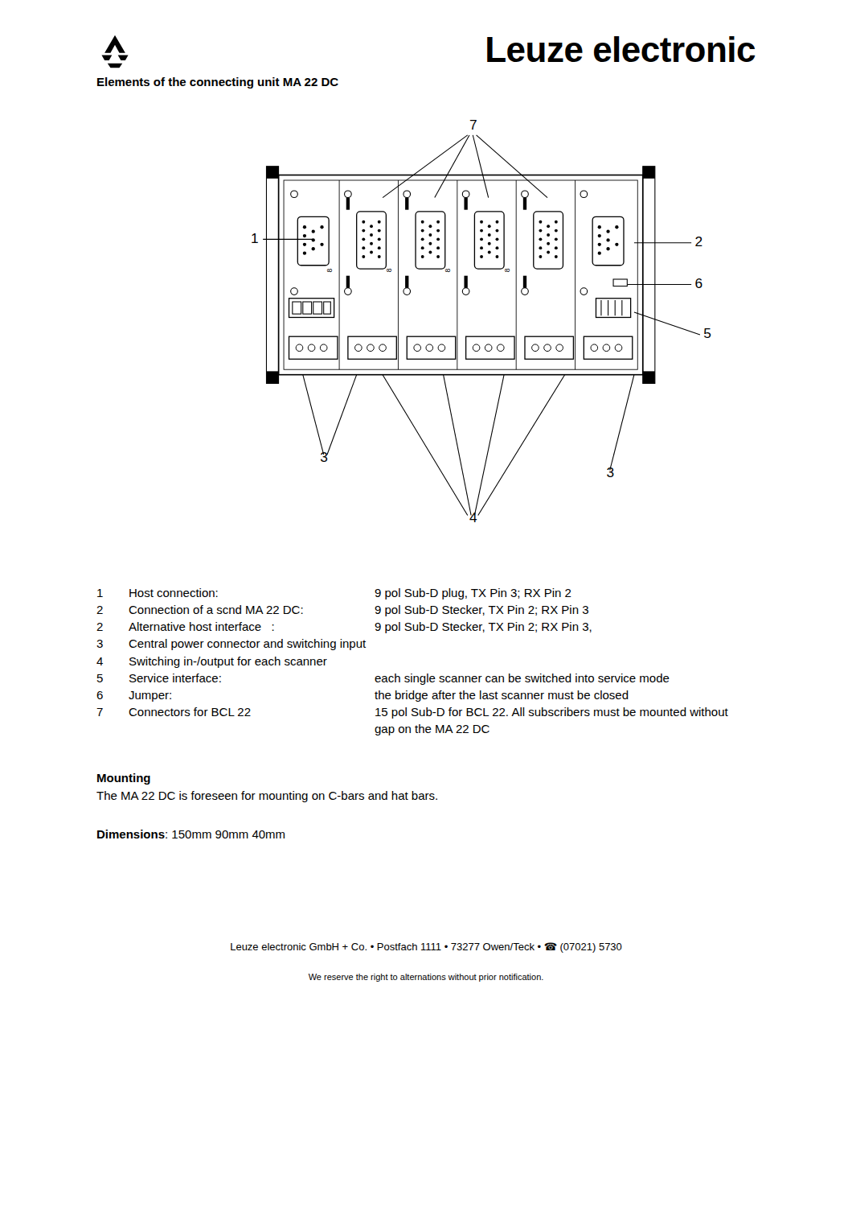Leuze electronic
Elements of the connecting unit MA 22 DC
7 1 2 6 5 3 3 4 8 8 8 8
| 1 | Host connection: | 9 pol Sub-D plug, TX Pin 3; RX Pin 2 |
| 2 | Connection of a scnd MA 22 DC: | 9 pol Sub-D Stecker, TX Pin 2; RX Pin 3 |
| 2 | Alternative host interface : | 9 pol Sub-D Stecker, TX Pin 2; RX Pin 3, |
| 3 | Central power connector and switching input |
| 4 | Switching in-/output for each scanner |
| 5 | Service interface: | each single scanner can be switched into service mode |
| 6 | Jumper: | the bridge after the last scanner must be closed |
| 7 | Connectors for BCL 22 | 15 pol Sub-D for BCL 22. All subscribers must be mounted without gap on the MA 22 DC |
Mounting
The MA 22 DC is foreseen for mounting on C-bars and hat bars.
Dimensions: 150mm 90mm 40mm
Leuze electronic GmbH + Co. • Postfach 1111 • 73277 Owen/Teck • ☎ (07021) 5730
We reserve the right to alternations without prior notification.